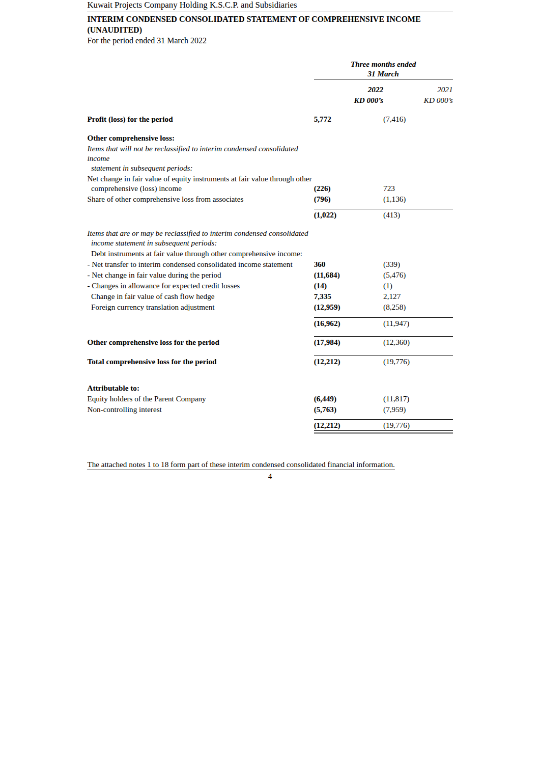Kuwait Projects Company Holding K.S.C.P. and Subsidiaries
Interim Condensed Consolidated Statement of Comprehensive Income (Unaudited)
For the period ended 31 March 2022
| | Three months ended 31 March |
| --- | --- |
| | 2022 | 2021 |
| | KD 000’s | KD 000’s |
| Profit (loss) for the period | 5,772 | (7,416) |
| Other comprehensive loss: | | |
| Items that will not be reclassified to interim condensed consolidated income statement in subsequent periods: | | |
| Net change in fair value of equity instruments at fair value through other comprehensive (loss) income | (226) | 723 |
| Share of other comprehensive loss from associates | (796) | (1,136) |
| | (1,022) | (413) |
| Items that are or may be reclassified to interim condensed consolidated income statement in subsequent periods: | | |
| Debt instruments at fair value through other comprehensive income: | | |
| - Net transfer to interim condensed consolidated income statement | 360 | (339) |
| - Net change in fair value during the period | (11,684) | (5,476) |
| - Changes in allowance for expected credit losses | (14) | (1) |
| Change in fair value of cash flow hedge | 7,335 | 2,127 |
| Foreign currency translation adjustment | (12,959) | (8,258) |
| | (16,962) | (11,947) |
| Other comprehensive loss for the period | (17,984) | (12,360) |
| Total comprehensive loss for the period | (12,212) | (19,776) |
| Attributable to: | | |
| Equity holders of the Parent Company | (6,449) | (11,817) |
| Non-controlling interest | (5,763) | (7,959) |
| | (12,212) | (19,776) |
The attached notes 1 to 18 form part of these interim condensed consolidated financial information.
4